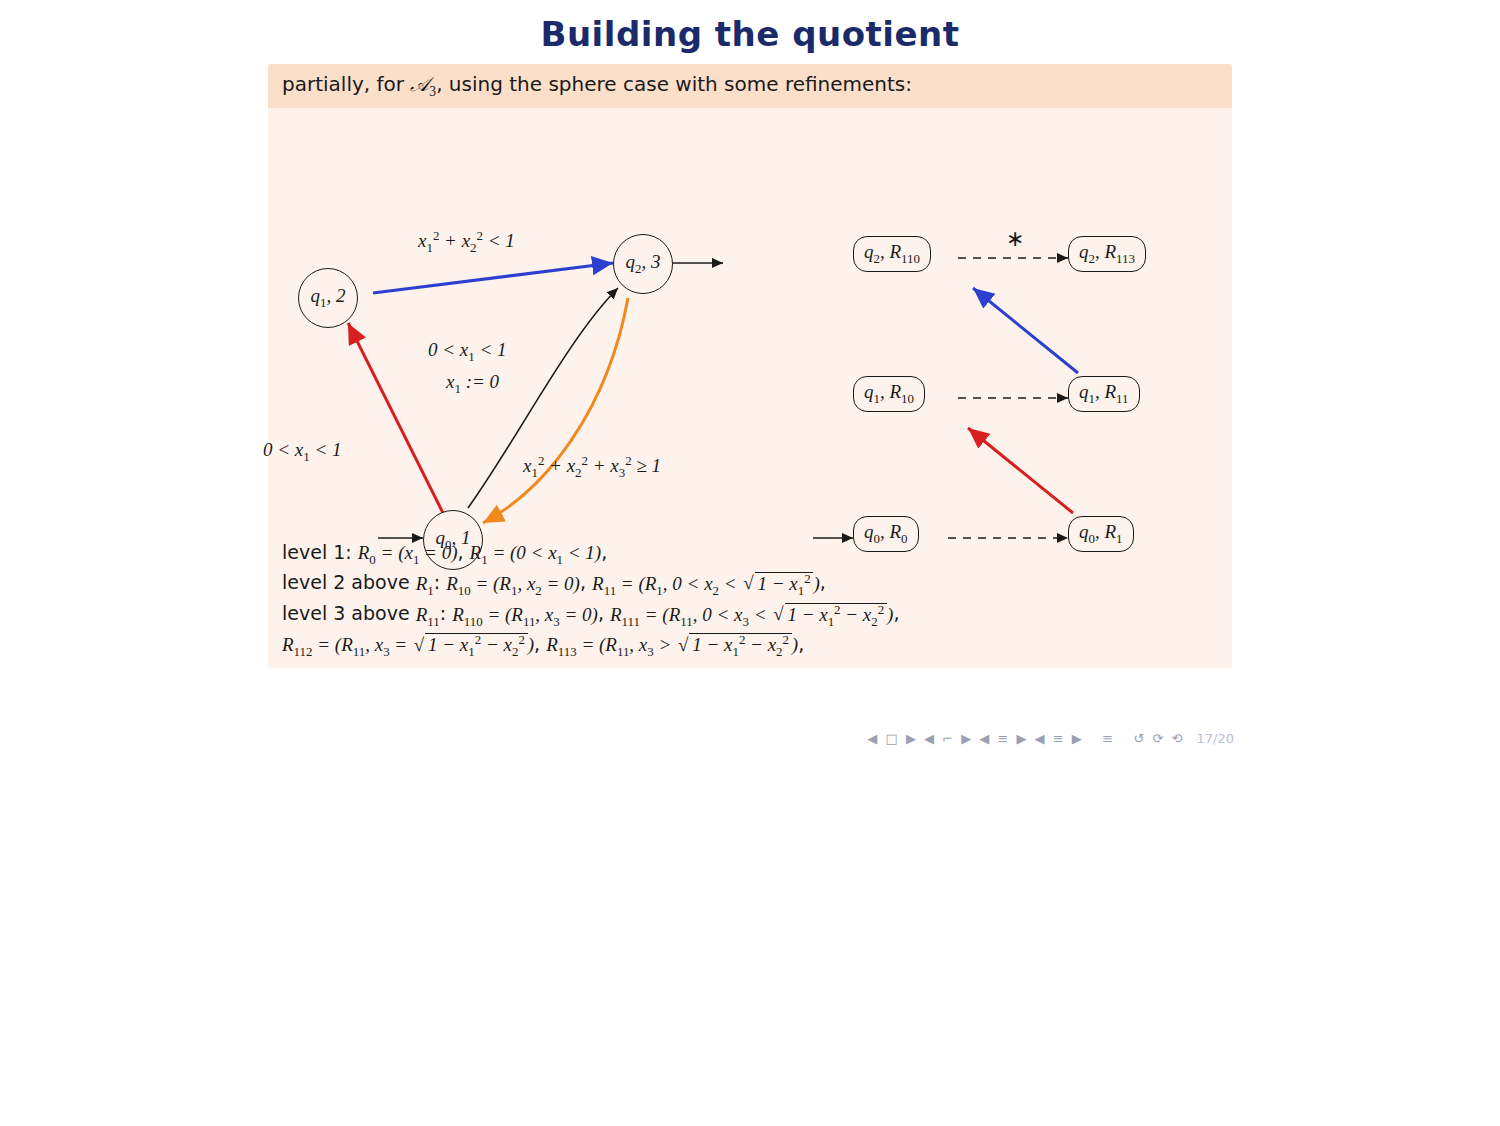Building the quotient
partially, for 𝒜3, using the sphere case with some refinements:
q1, 2
q2, 3
q0, 1
x12 + x22 < 1
0 < x1 < 1
x1 := 0
0 < x1 < 1
x12 + x22 + x32 ≥ 1
q2, R110
q2, R113
q1, R10
q1, R11
q0, R0
q0, R1
∗
level 1: R0 = (x1 = 0), R1 = (0 < x1 < 1),
level 2 above R1: R10 = (R1, x2 = 0), R11 = (R1, 0 < x2 < √1 − x12),
level 3 above R11: R110 = (R11, x3 = 0), R111 = (R11, 0 < x3 < √1 − x12 − x22),
R112 = (R11, x3 = √1 − x12 − x22), R113 = (R11, x3 > √1 − x12 − x22),
◀ □ ▶ ◀ ⌐ ▶ ◀ ≡ ▶ ◀ ≡ ▶ ≡ ↺ ⟳ ⟲ 17/20